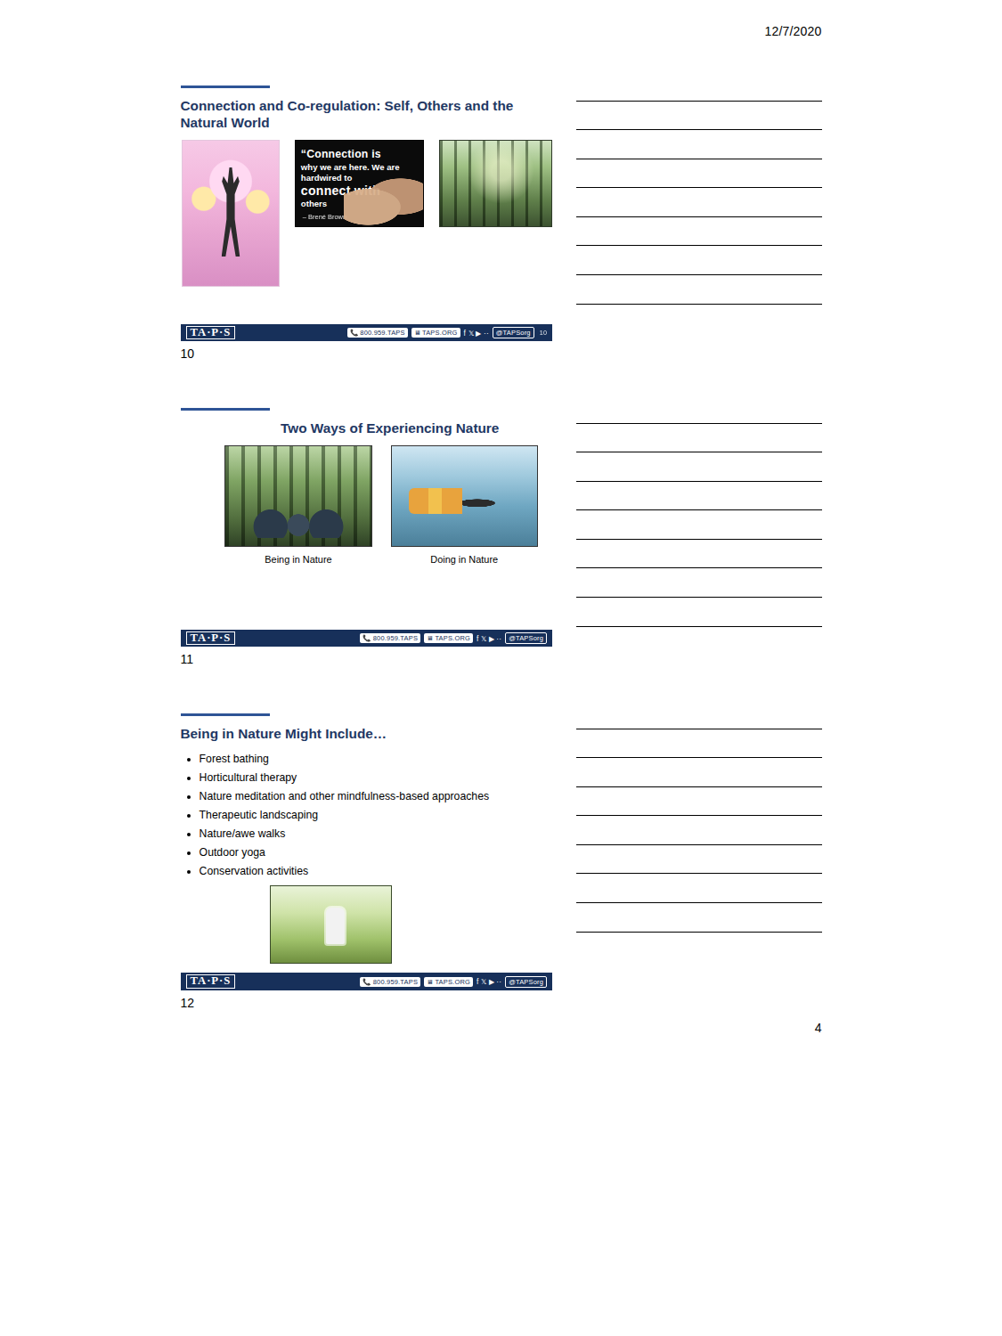12/7/2020
Connection and Co-regulation: Self, Others and the
Natural World
“Connection is why we are here. We are hardwired to connect with others
– Brené Brown
TA·P·S 📞 800.959.TAPS 🖥 TAPS.ORG f 𝕏 ▶ ·· @TAPSorg 10
10
Two Ways of Experiencing Nature
Being in Nature Doing in Nature
TA·P·S 📞 800.959.TAPS 🖥 TAPS.ORG f 𝕏 ▶ ·· @TAPSorg
11
Being in Nature Might Include…
Forest bathing
Horticultural therapy
Nature meditation and other mindfulness-based approaches
Therapeutic landscaping
Nature/awe walks
Outdoor yoga
Conservation activities
TA·P·S 📞 800.959.TAPS 🖥 TAPS.ORG f 𝕏 ▶ ·· @TAPSorg
12
4